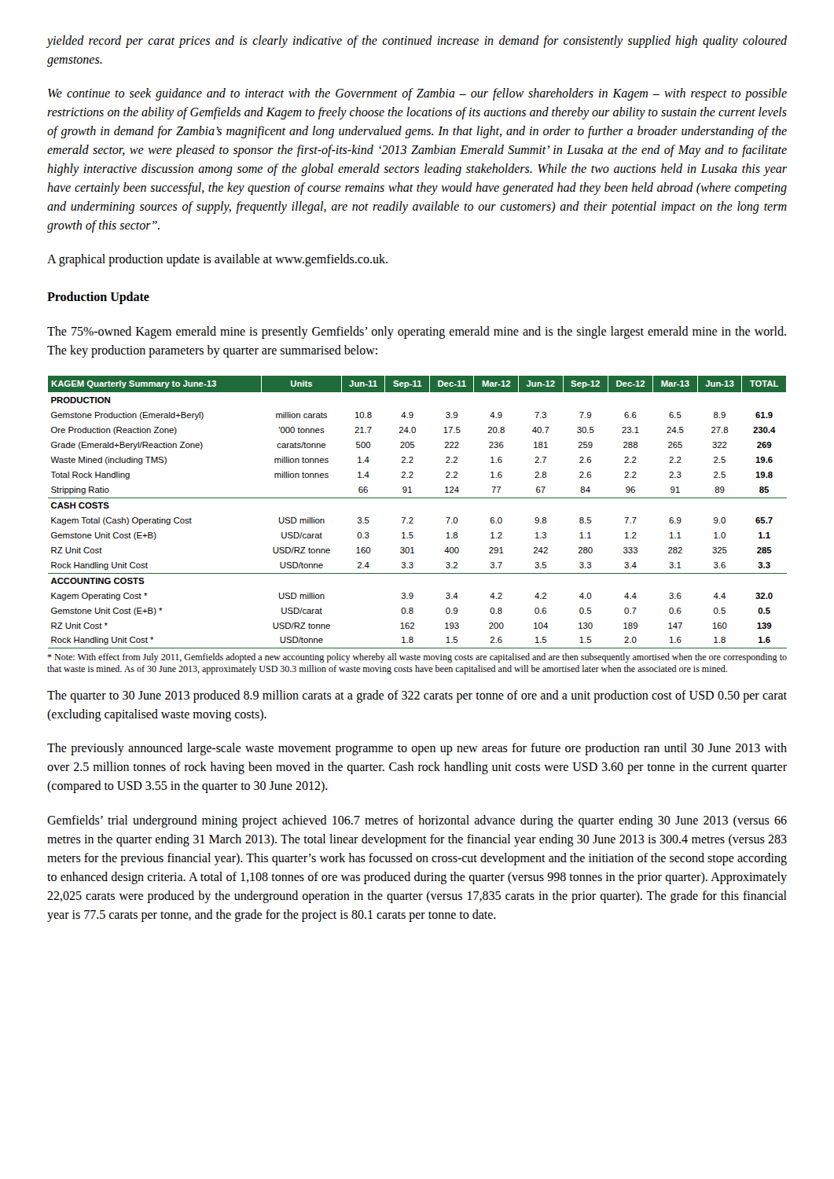yielded record per carat prices and is clearly indicative of the continued increase in demand for consistently supplied high quality coloured gemstones.
We continue to seek guidance and to interact with the Government of Zambia – our fellow shareholders in Kagem – with respect to possible restrictions on the ability of Gemfields and Kagem to freely choose the locations of its auctions and thereby our ability to sustain the current levels of growth in demand for Zambia’s magnificent and long undervalued gems. In that light, and in order to further a broader understanding of the emerald sector, we were pleased to sponsor the first-of-its-kind ‘2013 Zambian Emerald Summit’ in Lusaka at the end of May and to facilitate highly interactive discussion among some of the global emerald sectors leading stakeholders. While the two auctions held in Lusaka this year have certainly been successful, the key question of course remains what they would have generated had they been held abroad (where competing and undermining sources of supply, frequently illegal, are not readily available to our customers) and their potential impact on the long term growth of this sector”.
A graphical production update is available at www.gemfields.co.uk.
Production Update
The 75%-owned Kagem emerald mine is presently Gemfields’ only operating emerald mine and is the single largest emerald mine in the world. The key production parameters by quarter are summarised below:
| KAGEM Quarterly Summary to June-13 | Units | Jun-11 | Sep-11 | Dec-11 | Mar-12 | Jun-12 | Sep-12 | Dec-12 | Mar-13 | Jun-13 | TOTAL |
| --- | --- | --- | --- | --- | --- | --- | --- | --- | --- | --- | --- |
| PRODUCTION |
| Gemstone Production (Emerald+Beryl) | million carats | 10.8 | 4.9 | 3.9 | 4.9 | 7.3 | 7.9 | 6.6 | 6.5 | 8.9 | 61.9 |
| Ore Production (Reaction Zone) | '000 tonnes | 21.7 | 24.0 | 17.5 | 20.8 | 40.7 | 30.5 | 23.1 | 24.5 | 27.8 | 230.4 |
| Grade (Emerald+Beryl/Reaction Zone) | carats/tonne | 500 | 205 | 222 | 236 | 181 | 259 | 288 | 265 | 322 | 269 |
| Waste Mined (including TMS) | million tonnes | 1.4 | 2.2 | 2.2 | 1.6 | 2.7 | 2.6 | 2.2 | 2.2 | 2.5 | 19.6 |
| Total Rock Handling | million tonnes | 1.4 | 2.2 | 2.2 | 1.6 | 2.8 | 2.6 | 2.2 | 2.3 | 2.5 | 19.8 |
| Stripping Ratio | | 66 | 91 | 124 | 77 | 67 | 84 | 96 | 91 | 89 | 85 |
| CASH COSTS |
| Kagem Total (Cash) Operating Cost | USD million | 3.5 | 7.2 | 7.0 | 6.0 | 9.8 | 8.5 | 7.7 | 6.9 | 9.0 | 65.7 |
| Gemstone Unit Cost (E+B) | USD/carat | 0.3 | 1.5 | 1.8 | 1.2 | 1.3 | 1.1 | 1.2 | 1.1 | 1.0 | 1.1 |
| RZ Unit Cost | USD/RZ tonne | 160 | 301 | 400 | 291 | 242 | 280 | 333 | 282 | 325 | 285 |
| Rock Handling Unit Cost | USD/tonne | 2.4 | 3.3 | 3.2 | 3.7 | 3.5 | 3.3 | 3.4 | 3.1 | 3.6 | 3.3 |
| ACCOUNTING COSTS |
| Kagem Operating Cost * | USD million | | 3.9 | 3.4 | 4.2 | 4.2 | 4.0 | 4.4 | 3.6 | 4.4 | 32.0 |
| Gemstone Unit Cost (E+B) * | USD/carat | | 0.8 | 0.9 | 0.8 | 0.6 | 0.5 | 0.7 | 0.6 | 0.5 | 0.5 |
| RZ Unit Cost * | USD/RZ tonne | | 162 | 193 | 200 | 104 | 130 | 189 | 147 | 160 | 139 |
| Rock Handling Unit Cost * | USD/tonne | | 1.8 | 1.5 | 2.6 | 1.5 | 1.5 | 2.0 | 1.6 | 1.8 | 1.6 |
* Note: With effect from July 2011, Gemfields adopted a new accounting policy whereby all waste moving costs are capitalised and are then subsequently amortised when the ore corresponding to that waste is mined. As of 30 June 2013, approximately USD 30.3 million of waste moving costs have been capitalised and will be amortised later when the associated ore is mined.
The quarter to 30 June 2013 produced 8.9 million carats at a grade of 322 carats per tonne of ore and a unit production cost of USD 0.50 per carat (excluding capitalised waste moving costs).
The previously announced large-scale waste movement programme to open up new areas for future ore production ran until 30 June 2013 with over 2.5 million tonnes of rock having been moved in the quarter. Cash rock handling unit costs were USD 3.60 per tonne in the current quarter (compared to USD 3.55 in the quarter to 30 June 2012).
Gemfields’ trial underground mining project achieved 106.7 metres of horizontal advance during the quarter ending 30 June 2013 (versus 66 metres in the quarter ending 31 March 2013). The total linear development for the financial year ending 30 June 2013 is 300.4 metres (versus 283 meters for the previous financial year). This quarter’s work has focussed on cross-cut development and the initiation of the second stope according to enhanced design criteria. A total of 1,108 tonnes of ore was produced during the quarter (versus 998 tonnes in the prior quarter). Approximately 22,025 carats were produced by the underground operation in the quarter (versus 17,835 carats in the prior quarter). The grade for this financial year is 77.5 carats per tonne, and the grade for the project is 80.1 carats per tonne to date.